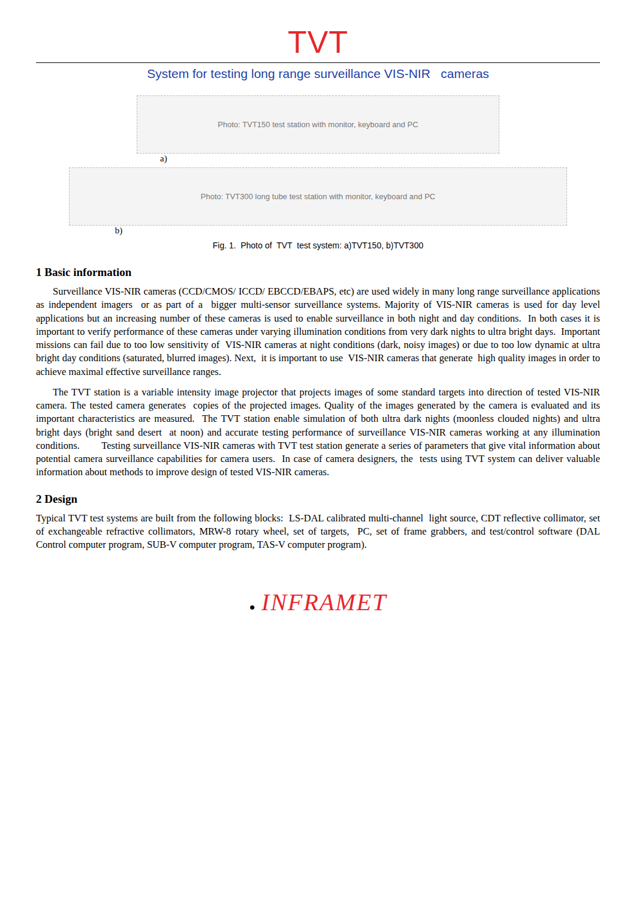TVT
System for testing long range surveillance VIS-NIR cameras
Photo: TVT150 test station with monitor, keyboard and PC
a)
Photo: TVT300 long tube test station with monitor, keyboard and PC
b)
Fig. 1. Photo of TVT test system: a)TVT150, b)TVT300
1 Basic information
Surveillance VIS-NIR cameras (CCD/CMOS/ ICCD/ EBCCD/EBAPS, etc) are used widely in many long range surveillance applications as independent imagers or as part of a bigger multi-sensor surveillance systems. Majority of VIS-NIR cameras is used for day level applications but an increasing number of these cameras is used to enable surveillance in both night and day conditions. In both cases it is important to verify performance of these cameras under varying illumination conditions from very dark nights to ultra bright days. Important missions can fail due to too low sensitivity of VIS-NIR cameras at night conditions (dark, noisy images) or due to too low dynamic at ultra bright day conditions (saturated, blurred images). Next, it is important to use VIS-NIR cameras that generate high quality images in order to achieve maximal effective surveillance ranges.
The TVT station is a variable intensity image projector that projects images of some standard targets into direction of tested VIS-NIR camera. The tested camera generates copies of the projected images. Quality of the images generated by the camera is evaluated and its important characteristics are measured. The TVT station enable simulation of both ultra dark nights (moonless clouded nights) and ultra bright days (bright sand desert at noon) and accurate testing performance of surveillance VIS-NIR cameras working at any illumination conditions. Testing surveillance VIS-NIR cameras with TVT test station generate a series of parameters that give vital information about potential camera surveillance capabilities for camera users. In case of camera designers, the tests using TVT system can deliver valuable information about methods to improve design of tested VIS-NIR cameras.
2 Design
Typical TVT test systems are built from the following blocks: LS-DAL calibrated multi-channel light source, CDT reflective collimator, set of exchangeable refractive collimators, MRW-8 rotary wheel, set of targets, PC, set of frame grabbers, and test/control software (DAL Control computer program, SUB-V computer program, TAS-V computer program).
•INFRAMET